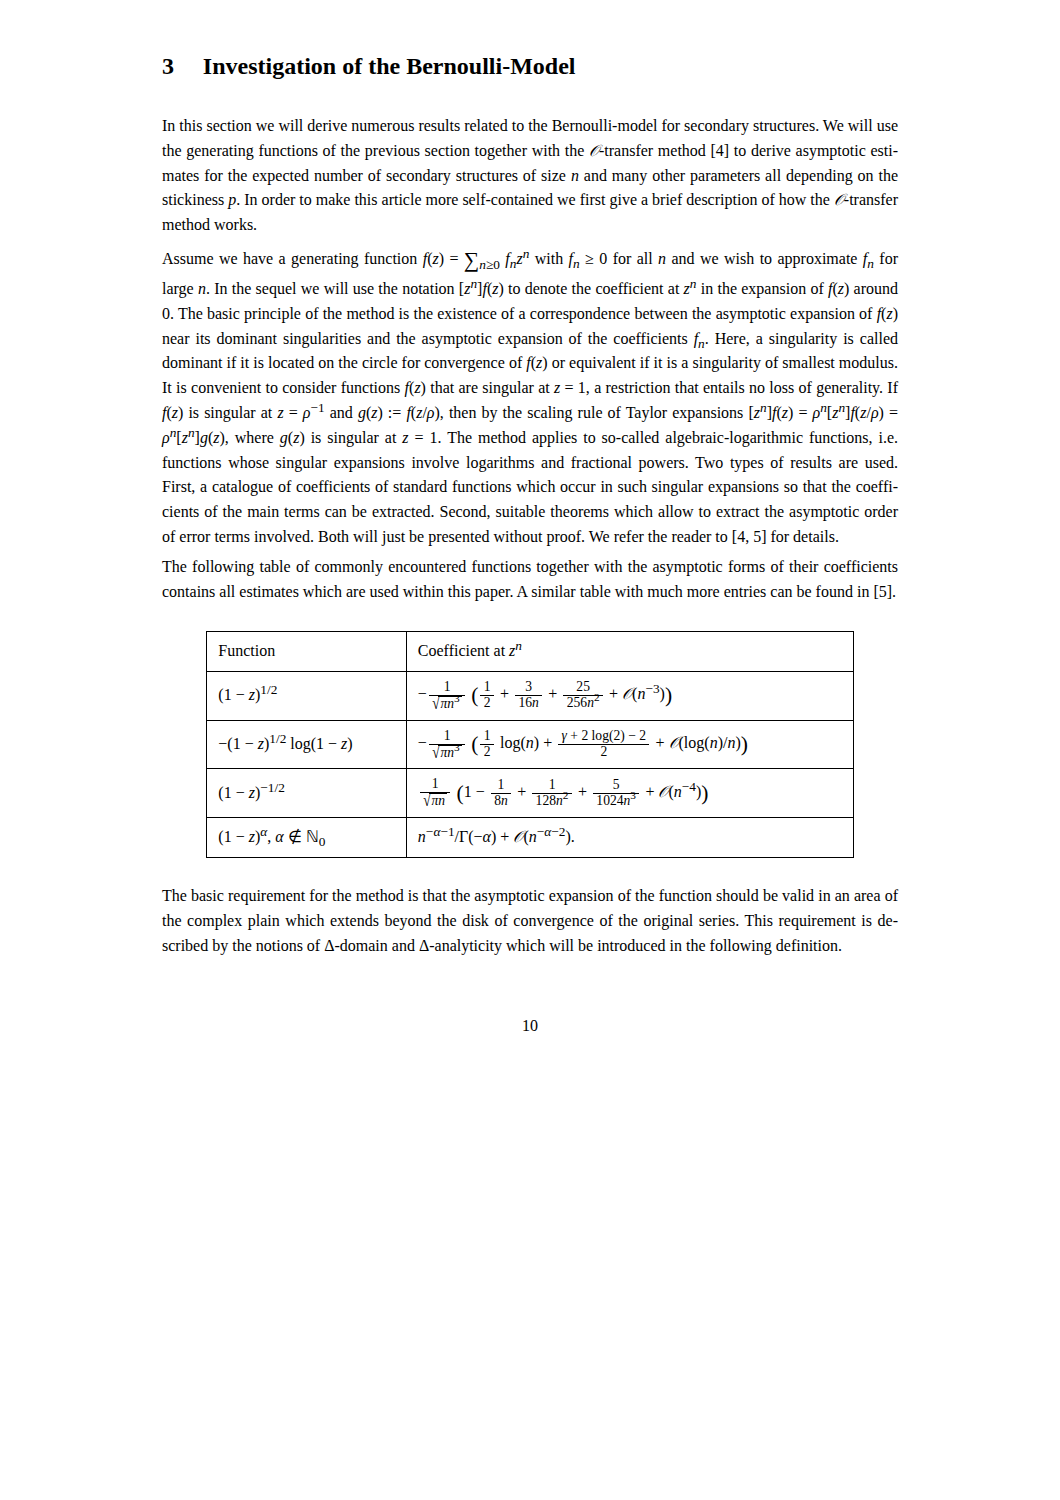3 Investigation of the Bernoulli-Model
In this section we will derive numerous results related to the Bernoulli-model for secondary structures. We will use the generating functions of the previous section together with the 𝒪-transfer method [4] to derive asymptotic estimates for the expected number of secondary structures of size n and many other parameters all depending on the stickiness p. In order to make this article more self-contained we first give a brief description of how the 𝒪-transfer method works.
Assume we have a generating function f(z) = ∑n≥0 fnzn with fn ≥ 0 for all n and we wish to approximate fn for large n. In the sequel we will use the notation [zn]f(z) to denote the coefficient at zn in the expansion of f(z) around 0. The basic principle of the method is the existence of a correspondence between the asymptotic expansion of f(z) near its dominant singularities and the asymptotic expansion of the coefficients fn. Here, a singularity is called dominant if it is located on the circle for convergence of f(z) or equivalent if it is a singularity of smallest modulus. It is convenient to consider functions f(z) that are singular at z = 1, a restriction that entails no loss of generality. If f(z) is singular at z = ρ−1 and g(z) := f(z/ρ), then by the scaling rule of Taylor expansions [zn]f(z) = ρn[zn]f(z/ρ) = ρn[zn]g(z), where g(z) is singular at z = 1. The method applies to so-called algebraic-logarithmic functions, i.e. functions whose singular expansions involve logarithms and fractional powers. Two types of results are used. First, a catalogue of coefficients of standard functions which occur in such singular expansions so that the coefficients of the main terms can be extracted. Second, suitable theorems which allow to extract the asymptotic order of error terms involved. Both will just be presented without proof. We refer the reader to [4, 5] for details.
The following table of commonly encountered functions together with the asymptotic forms of their coefficients contains all estimates which are used within this paper. A similar table with much more entries can be found in [5].
| Function | Coefficient at z n |
| (1 − z ) 1/2 | − 1 √ πn 3 ( 1 2 + 3 16 n + 25 256 n 2 + 𝒪 ( n −3 ) ) |
| −(1 − z ) 1/2 log(1 − z ) | − 1 √ πn 3 ( 1 2 log( n ) + γ + 2 log(2) − 2 2 + 𝒪 (log( n )/ n ) ) |
| (1 − z ) −1/2 | 1 √ πn ( 1 − 1 8 n + 1 128 n 2 + 5 1024 n 3 + 𝒪 ( n −4 ) ) |
| (1 − z ) α , α ∉ ℕ 0 | n − α −1 /Γ(− α ) + 𝒪 ( n − α −2 ). |
The basic requirement for the method is that the asymptotic expansion of the function should be valid in an area of the complex plain which extends beyond the disk of convergence of the original series. This requirement is described by the notions of Δ-domain and Δ-analyticity which will be introduced in the following definition.
10